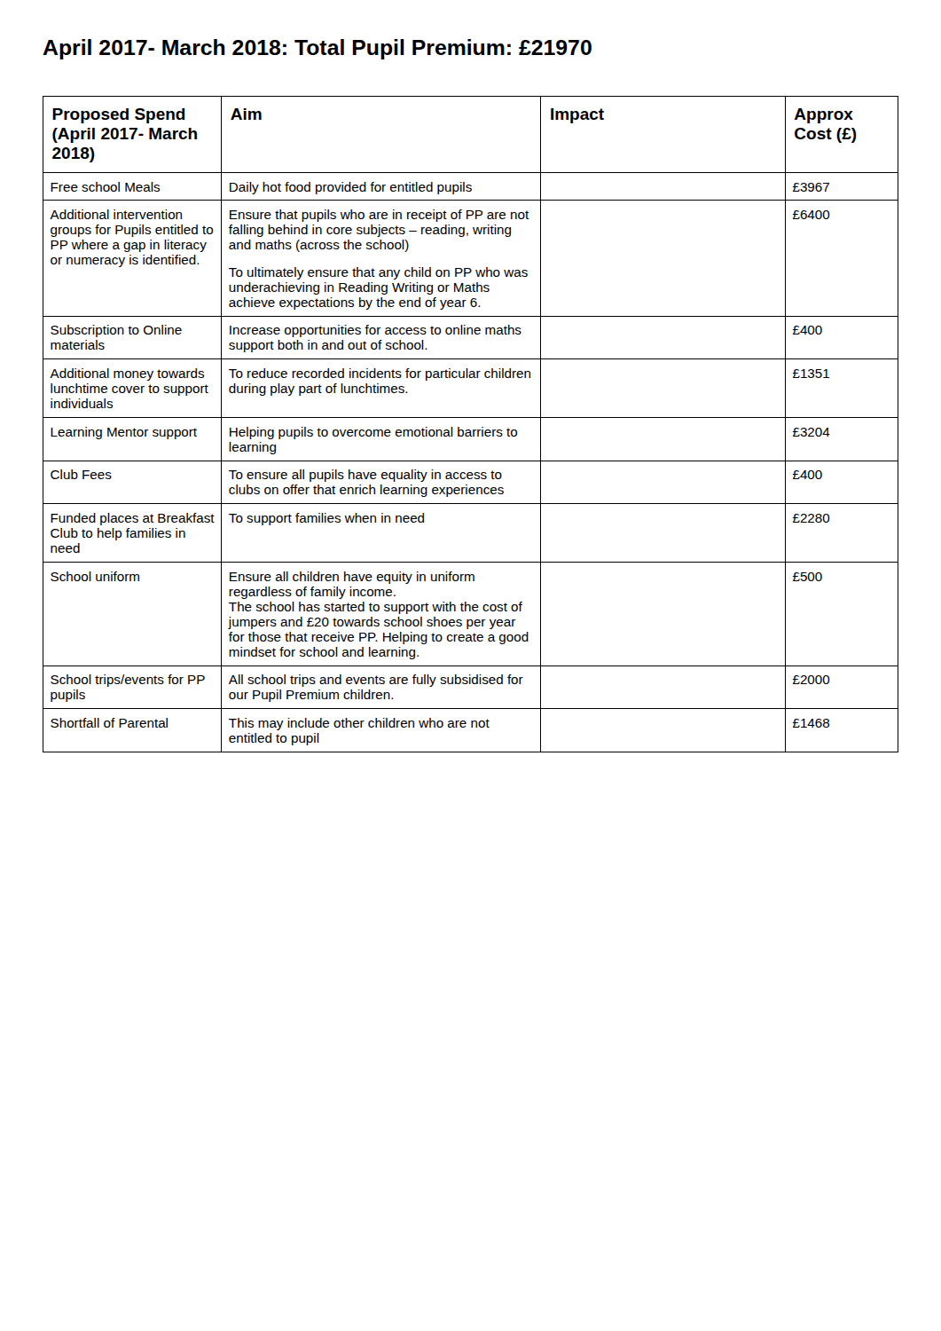April 2017- March 2018: Total Pupil Premium: £21970
| Proposed Spend (April 2017- March 2018) | Aim | Impact | Approx Cost (£) |
| --- | --- | --- | --- |
| Free school Meals | Daily hot food provided for entitled pupils | | £3967 |
| Additional intervention groups for Pupils entitled to PP where a gap in literacy or numeracy is identified. | Ensure that pupils who are in receipt of PP are not falling behind in core subjects – reading, writing and maths (across the school) To ultimately ensure that any child on PP who was underachieving in Reading Writing or Maths achieve expectations by the end of year 6. | | £6400 |
| Subscription to Online materials | Increase opportunities for access to online maths support both in and out of school. | | £400 |
| Additional money towards lunchtime cover to support individuals | To reduce recorded incidents for particular children during play part of lunchtimes. | | £1351 |
| Learning Mentor support | Helping pupils to overcome emotional barriers to learning | | £3204 |
| Club Fees | To ensure all pupils have equality in access to clubs on offer that enrich learning experiences | | £400 |
| Funded places at Breakfast Club to help families in need | To support families when in need | | £2280 |
| School uniform | Ensure all children have equity in uniform regardless of family income. The school has started to support with the cost of jumpers and £20 towards school shoes per year for those that receive PP. Helping to create a good mindset for school and learning. | | £500 |
| School trips/events for PP pupils | All school trips and events are fully subsidised for our Pupil Premium children. | | £2000 |
| Shortfall of Parental | This may include other children who are not entitled to pupil | | £1468 |